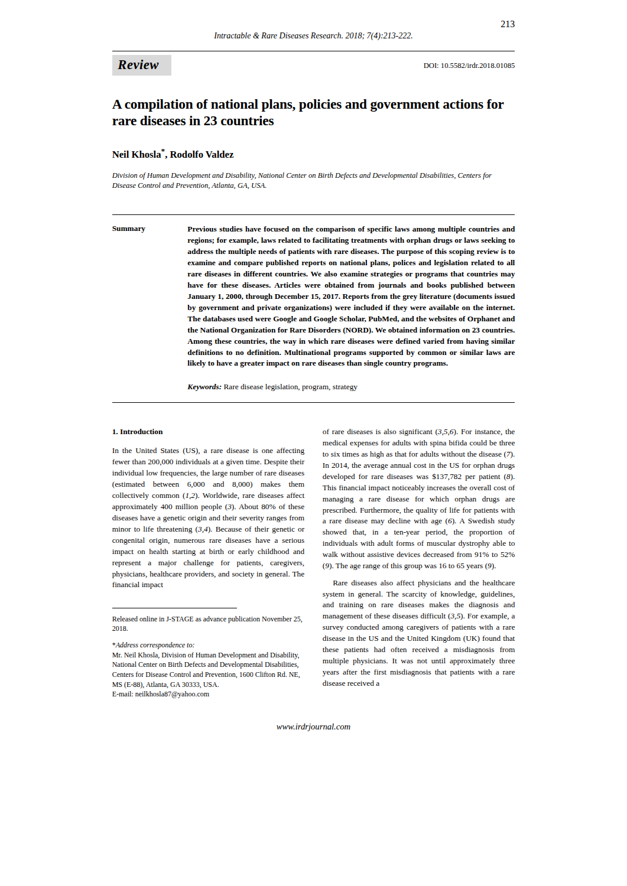Intractable & Rare Diseases Research. 2018; 7(4):213-222. 213
Review
DOI: 10.5582/irdr.2018.01085
A compilation of national plans, policies and government actions for rare diseases in 23 countries
Neil Khosla*, Rodolfo Valdez
Division of Human Development and Disability, National Center on Birth Defects and Developmental Disabilities, Centers for Disease Control and Prevention, Atlanta, GA, USA.
Summary
Previous studies have focused on the comparison of specific laws among multiple countries and regions; for example, laws related to facilitating treatments with orphan drugs or laws seeking to address the multiple needs of patients with rare diseases. The purpose of this scoping review is to examine and compare published reports on national plans, polices and legislation related to all rare diseases in different countries. We also examine strategies or programs that countries may have for these diseases. Articles were obtained from journals and books published between January 1, 2000, through December 15, 2017. Reports from the grey literature (documents issued by government and private organizations) were included if they were available on the internet. The databases used were Google and Google Scholar, PubMed, and the websites of Orphanet and the National Organization for Rare Disorders (NORD). We obtained information on 23 countries. Among these countries, the way in which rare diseases were defined varied from having similar definitions to no definition. Multinational programs supported by common or similar laws are likely to have a greater impact on rare diseases than single country programs.
Keywords: Rare disease legislation, program, strategy
1. Introduction
In the United States (US), a rare disease is one affecting fewer than 200,000 individuals at a given time. Despite their individual low frequencies, the large number of rare diseases (estimated between 6,000 and 8,000) makes them collectively common (1,2). Worldwide, rare diseases affect approximately 400 million people (3). About 80% of these diseases have a genetic origin and their severity ranges from minor to life threatening (3,4). Because of their genetic or congenital origin, numerous rare diseases have a serious impact on health starting at birth or early childhood and represent a major challenge for patients, caregivers, physicians, healthcare providers, and society in general. The financial impact
Released online in J-STAGE as advance publication November 25, 2018.
*Address correspondence to:
Mr. Neil Khosla, Division of Human Development and Disability, National Center on Birth Defects and Developmental Disabilities, Centers for Disease Control and Prevention, 1600 Clifton Rd. NE, MS (E-88), Atlanta, GA 30333, USA.
E-mail: neilkhosla87@yahoo.com
of rare diseases is also significant (3,5,6). For instance, the medical expenses for adults with spina bifida could be three to six times as high as that for adults without the disease (7). In 2014, the average annual cost in the US for orphan drugs developed for rare diseases was $137,782 per patient (8). This financial impact noticeably increases the overall cost of managing a rare disease for which orphan drugs are prescribed. Furthermore, the quality of life for patients with a rare disease may decline with age (6). A Swedish study showed that, in a ten-year period, the proportion of individuals with adult forms of muscular dystrophy able to walk without assistive devices decreased from 91% to 52% (9). The age range of this group was 16 to 65 years (9).
Rare diseases also affect physicians and the healthcare system in general. The scarcity of knowledge, guidelines, and training on rare diseases makes the diagnosis and management of these diseases difficult (3,5). For example, a survey conducted among caregivers of patients with a rare disease in the US and the United Kingdom (UK) found that these patients had often received a misdiagnosis from multiple physicians. It was not until approximately three years after the first misdiagnosis that patients with a rare disease received a
www.irdrjournal.com